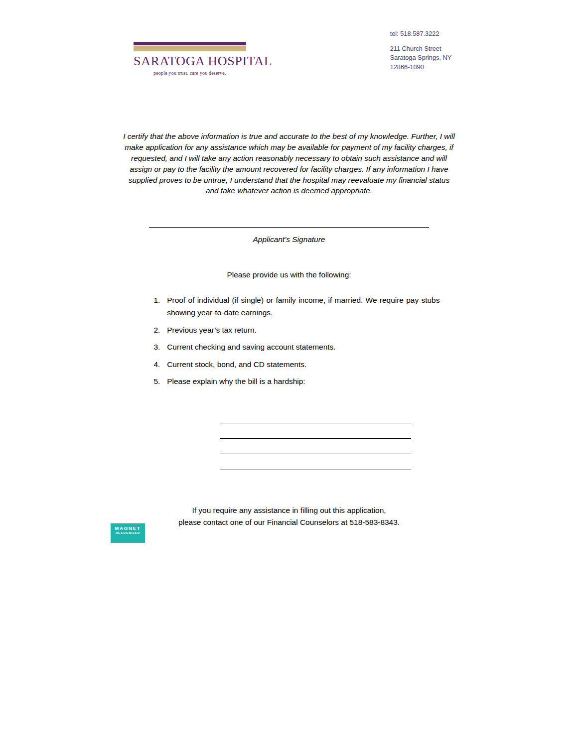SARATOGA HOSPITAL
people you trust. care you deserve.
tel: 518.587.3222
211 Church Street
Saratoga Springs, NY
12866-1090
I certify that the above information is true and accurate to the best of my knowledge. Further, I will make application for any assistance which may be available for payment of my facility charges, if requested, and I will take any action reasonably necessary to obtain such assistance and will assign or pay to the facility the amount recovered for facility charges. If any information I have supplied proves to be untrue, I understand that the hospital may reevaluate my financial status and take whatever action is deemed appropriate.
Applicant’s Signature
Please provide us with the following:
Proof of individual (if single) or family income, if married. We require pay stubs showing year-to-date earnings.
Previous year’s tax return.
Current checking and saving account statements.
Current stock, bond, and CD statements.
Please explain why the bill is a hardship:
If you require any assistance in filling out this application,
please contact one of our Financial Counselors at 518-583-8343.
MAGNET RECOGNIZED